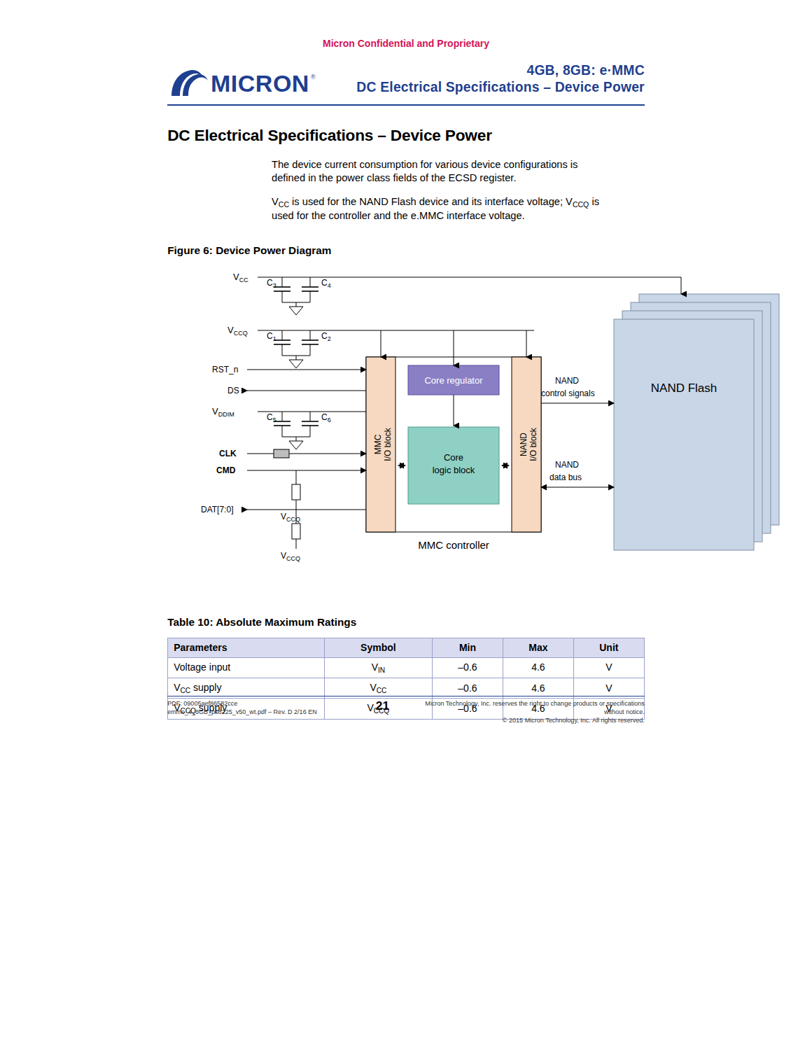Micron Confidential and Proprietary
MICRON ®
4GB, 8GB: e·MMC
DC Electrical Specifications – Device Power
DC Electrical Specifications – Device Power
The device current consumption for various device configurations is defined in the power class fields of the ECSD register.
VCC is used for the NAND Flash device and its interface voltage; VCCQ is used for the controller and the e.MMC interface voltage.
Figure 6: Device Power Diagram
NAND Flash MMC controller MMC I/O block NAND I/O block Core regulator Core logic block VCC C3 C4 VCCQ C1 C2 RST_n DS VDDIM C5 C6 CLK CMD VCCQ DAT[7:0] VCCQ NAND control signals NAND data bus
Table 10: Absolute Maximum Ratings
| Parameters | Symbol | Min | Max | Unit |
| --- | --- | --- | --- | --- |
| Voltage input | V IN | –0.6 | 4.6 | V |
| V CC supply | V CC | –0.6 | 4.6 | V |
| V CCQ supply | V CCQ | –0.6 | 4.6 | V |
PDF: 09005aef86582cce
emmc_4_8GB_ps8225_v50_wt.pdf – Rev. D 2/16 EN
21
Micron Technology, Inc. reserves the right to change products or specifications without notice.
© 2015 Micron Technology, Inc. All rights reserved.